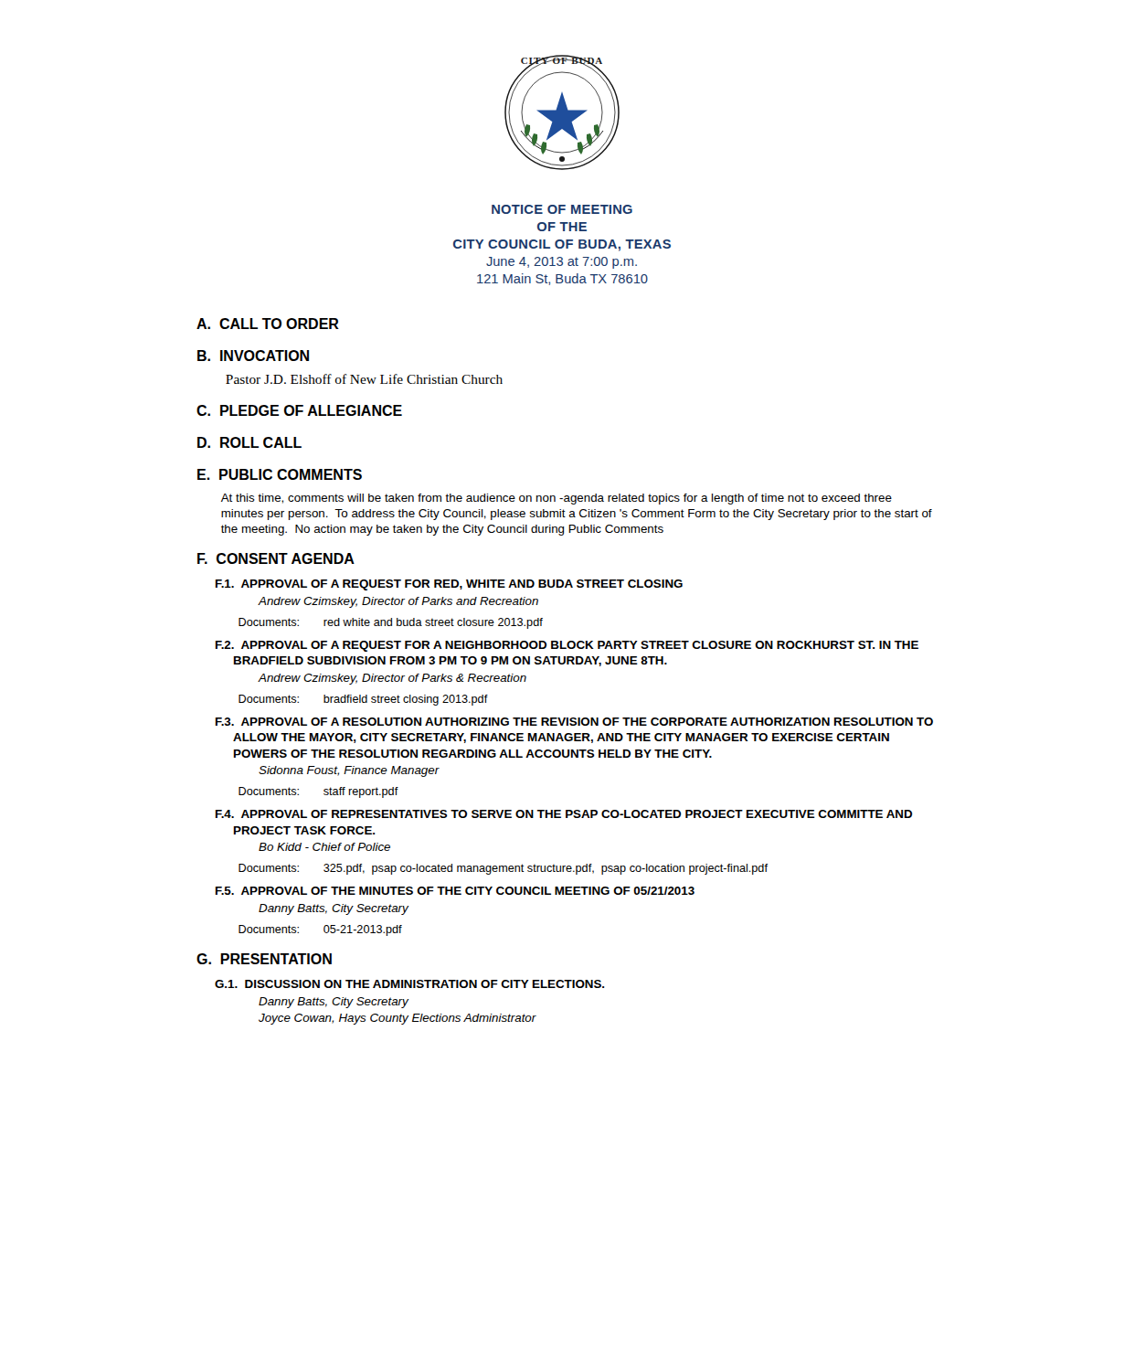CITY OF BUDA
NOTICE OF MEETING
OF THE
CITY COUNCIL OF BUDA, TEXAS
June 4, 2013 at 7:00 p.m.
121 Main St, Buda TX 78610
A. CALL TO ORDER
B. INVOCATION
Pastor J.D. Elshoff of New Life Christian Church
C. PLEDGE OF ALLEGIANCE
D. ROLL CALL
E. PUBLIC COMMENTS
At this time, comments will be taken from the audience on non -agenda related topics for a length of time not to exceed three minutes per person. To address the City Council, please submit a Citizen 's Comment Form to the City Secretary prior to the start of the meeting. No action may be taken by the City Council during Public Comments
F. CONSENT AGENDA
F.1. APPROVAL OF A REQUEST FOR RED, WHITE AND BUDA STREET CLOSING
Andrew Czimskey, Director of Parks and Recreation
Documents: red white and buda street closure 2013.pdf
F.2. APPROVAL OF A REQUEST FOR A NEIGHBORHOOD BLOCK PARTY STREET CLOSURE ON ROCKHURST ST. IN THE BRADFIELD SUBDIVISION FROM 3 PM TO 9 PM ON SATURDAY, JUNE 8TH.
Andrew Czimskey, Director of Parks & Recreation
Documents: bradfield street closing 2013.pdf
F.3. APPROVAL OF A RESOLUTION AUTHORIZING THE REVISION OF THE CORPORATE AUTHORIZATION RESOLUTION TO ALLOW THE MAYOR, CITY SECRETARY, FINANCE MANAGER, AND THE CITY MANAGER TO EXERCISE CERTAIN POWERS OF THE RESOLUTION REGARDING ALL ACCOUNTS HELD BY THE CITY.
Sidonna Foust, Finance Manager
Documents: staff report.pdf
F.4. APPROVAL OF REPRESENTATIVES TO SERVE ON THE PSAP CO-LOCATED PROJECT EXECUTIVE COMMITTE AND PROJECT TASK FORCE.
Bo Kidd - Chief of Police
Documents: 325.pdf, psap co-located management structure.pdf, psap co-location project-final.pdf
F.5. APPROVAL OF THE MINUTES OF THE CITY COUNCIL MEETING OF 05/21/2013
Danny Batts, City Secretary
Documents: 05-21-2013.pdf
G. PRESENTATION
G.1. DISCUSSION ON THE ADMINISTRATION OF CITY ELECTIONS.
Danny Batts, City Secretary
Joyce Cowan, Hays County Elections Administrator